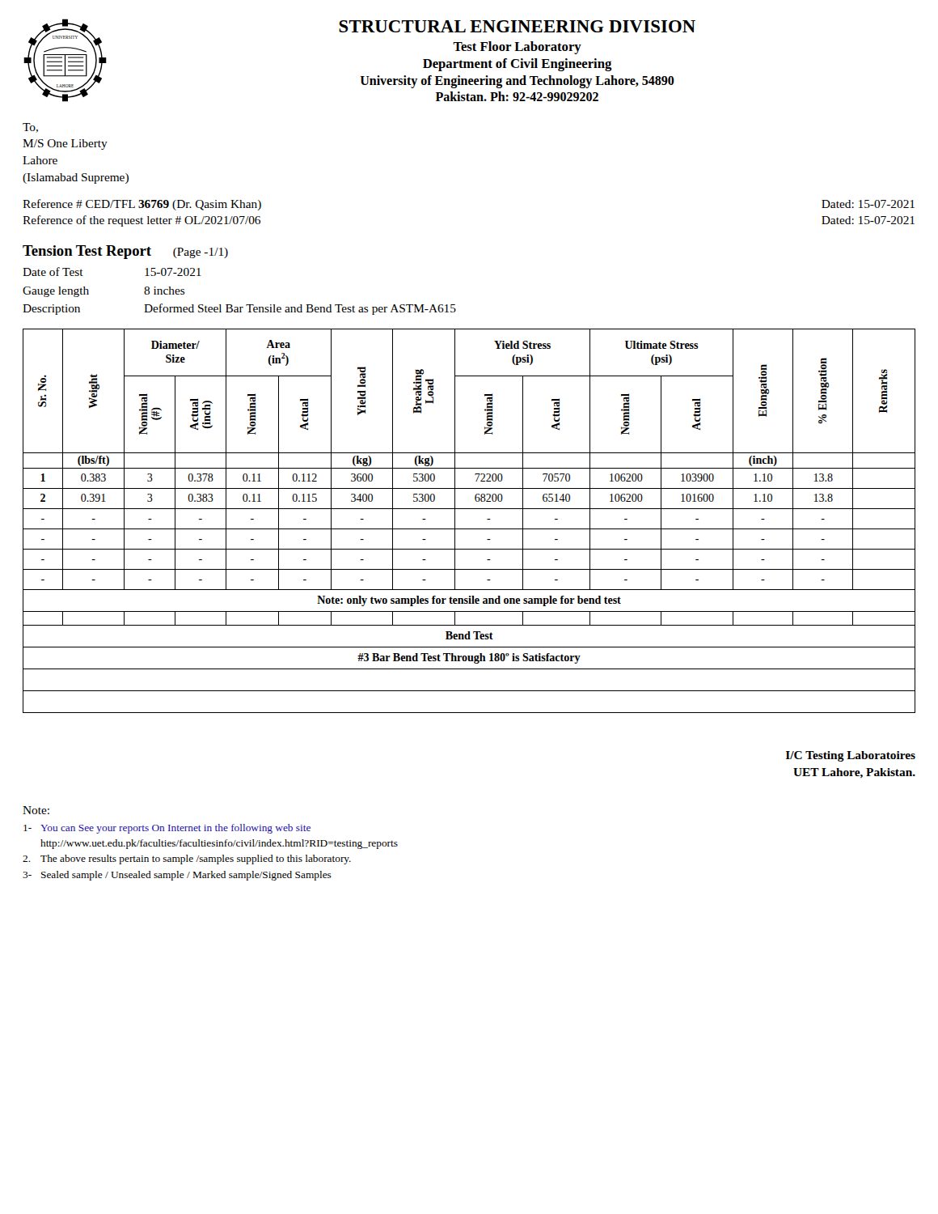UNIVERSITY LAHORE
STRUCTURAL ENGINEERING DIVISION
Test Floor Laboratory
Department of Civil Engineering
University of Engineering and Technology Lahore, 54890
Pakistan. Ph: 92-42-99029202
To,
M/S One Liberty
Lahore
(Islamabad Supreme)
Reference # CED/TFL 36769 (Dr. Qasim Khan)
Dated: 15-07-2021
Reference of the request letter # OL/2021/07/06
Dated: 15-07-2021
Tension Test Report (Page -1/1)
Date of Test
15-07-2021
Gauge length
8 inches
Description
Deformed Steel Bar Tensile and Bend Test as per ASTM-A615
| Sr. No. | Weight | Diameter/ Size | Area (in 2 ) | Yield load | Breaking Load | Yield Stress (psi) | Ultimate Stress (psi) | Elongation | % Elongation | Remarks |
| --- | --- | --- | --- | --- | --- | --- | --- | --- | --- | --- |
| Nominal (#) | Actual (inch) | Nominal | Actual | Nominal | Actual | Nominal | Actual |
| | (lbs/ft) | | | | | (kg) | (kg) | | | | | (inch) | | |
| 1 | 0.383 | 3 | 0.378 | 0.11 | 0.112 | 3600 | 5300 | 72200 | 70570 | 106200 | 103900 | 1.10 | 13.8 | |
| 2 | 0.391 | 3 | 0.383 | 0.11 | 0.115 | 3400 | 5300 | 68200 | 65140 | 106200 | 101600 | 1.10 | 13.8 | |
| - | - | - | - | - | - | - | - | - | - | - | - | - | - | |
| - | - | - | - | - | - | - | - | - | - | - | - | - | - | |
| - | - | - | - | - | - | - | - | - | - | - | - | - | - | |
| - | - | - | - | - | - | - | - | - | - | - | - | - | - | |
| Note: only two samples for tensile and one sample for bend test |
| Bend Test |
| #3 Bar Bend Test Through 180º is Satisfactory |
I/C Testing Laboratoires
UET Lahore, Pakistan.
Note:
1-
You can See your reports On Internet in the following web site
http://www.uet.edu.pk/faculties/facultiesinfo/civil/index.html?RID=testing_reports
2.
The above results pertain to sample /samples supplied to this laboratory.
3-
Sealed sample / Unsealed sample / Marked sample/Signed Samples